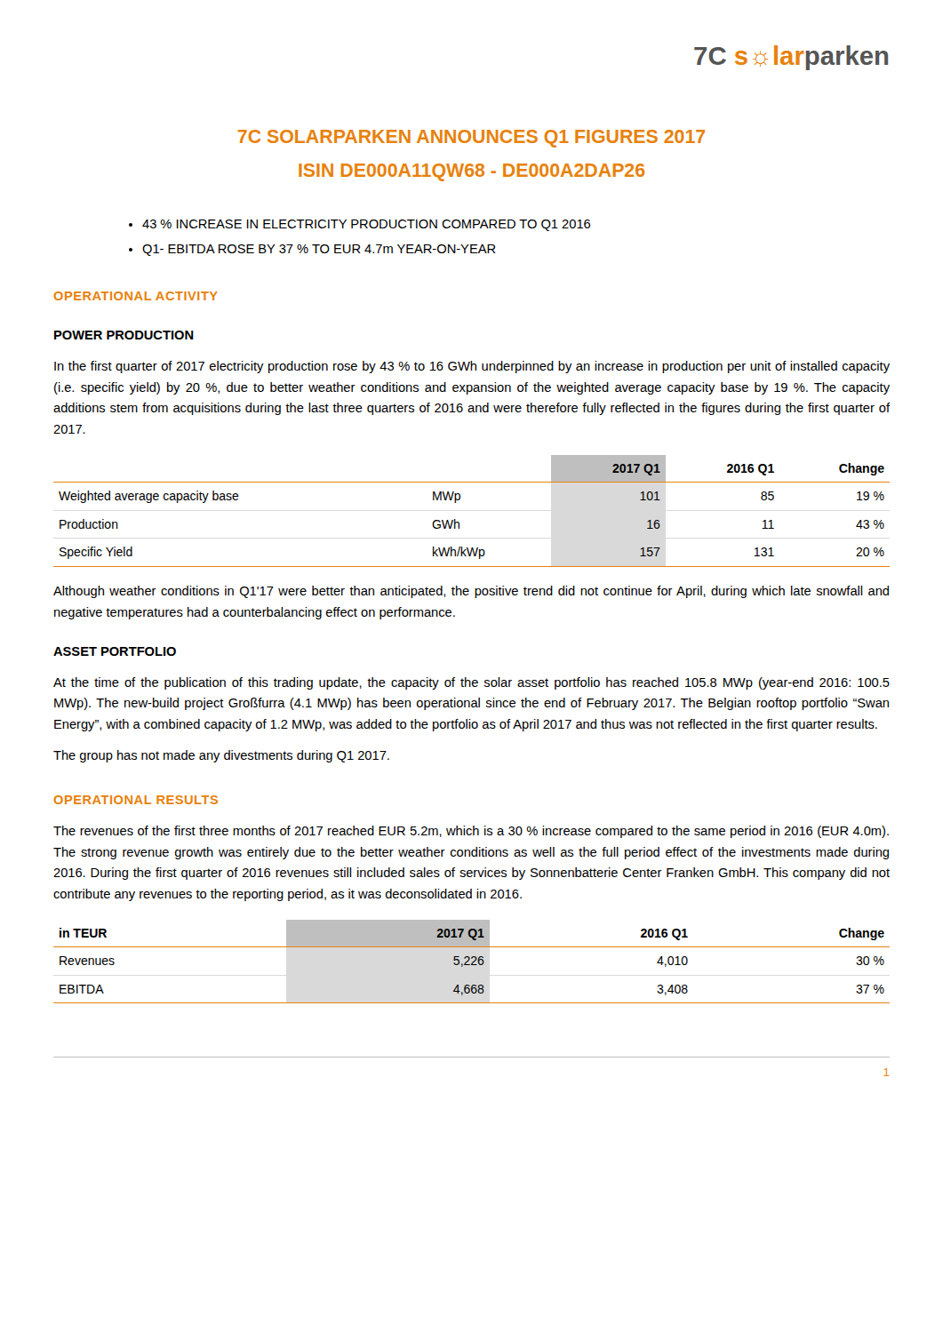7C s☼lar parken
7C SOLARPARKEN ANNOUNCES Q1 FIGURES 2017
ISIN DE000A11QW68 - DE000A2DAP26
43 % INCREASE IN ELECTRICITY PRODUCTION COMPARED TO Q1 2016
Q1- EBITDA ROSE BY 37 % TO EUR 4.7m YEAR-ON-YEAR
OPERATIONAL ACTIVITY
POWER PRODUCTION
In the first quarter of 2017 electricity production rose by 43 % to 16 GWh underpinned by an increase in production per unit of installed capacity (i.e. specific yield) by 20 %, due to better weather conditions and expansion of the weighted average capacity base by 19 %. The capacity additions stem from acquisitions during the last three quarters of 2016 and were therefore fully reflected in the figures during the first quarter of 2017.
| | | 2017 Q1 | 2016 Q1 | Change |
| --- | --- | --- | --- | --- |
| Weighted average capacity base | MWp | 101 | 85 | 19 % |
| Production | GWh | 16 | 11 | 43 % |
| Specific Yield | kWh/kWp | 157 | 131 | 20 % |
Although weather conditions in Q1'17 were better than anticipated, the positive trend did not continue for April, during which late snowfall and negative temperatures had a counterbalancing effect on performance.
ASSET PORTFOLIO
At the time of the publication of this trading update, the capacity of the solar asset portfolio has reached 105.8 MWp (year-end 2016: 100.5 MWp). The new-build project Großfurra (4.1 MWp) has been operational since the end of February 2017. The Belgian rooftop portfolio “Swan Energy”, with a combined capacity of 1.2 MWp, was added to the portfolio as of April 2017 and thus was not reflected in the first quarter results.
The group has not made any divestments during Q1 2017.
OPERATIONAL RESULTS
The revenues of the first three months of 2017 reached EUR 5.2m, which is a 30 % increase compared to the same period in 2016 (EUR 4.0m). The strong revenue growth was entirely due to the better weather conditions as well as the full period effect of the investments made during 2016. During the first quarter of 2016 revenues still included sales of services by Sonnenbatterie Center Franken GmbH. This company did not contribute any revenues to the reporting period, as it was deconsolidated in 2016.
| in TEUR | 2017 Q1 | 2016 Q1 | Change |
| --- | --- | --- | --- |
| Revenues | 5,226 | 4,010 | 30 % |
| EBITDA | 4,668 | 3,408 | 37 % |
1